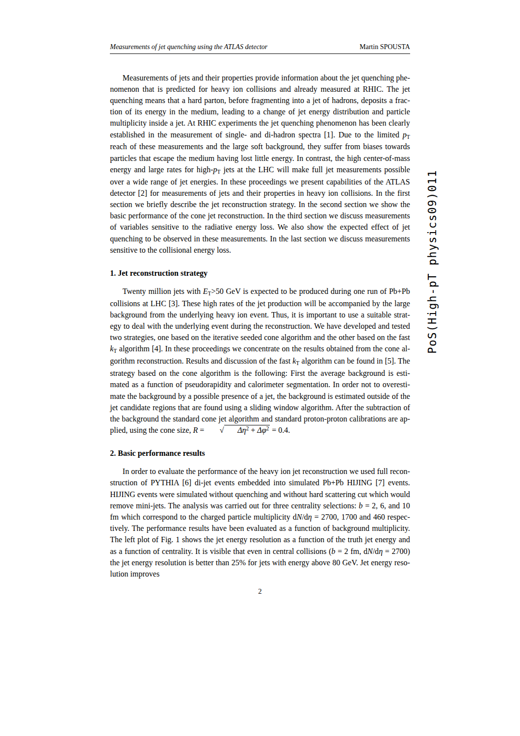Measurements of jet quenching using the ATLAS detector Martin SPOUSTA
PoS(High-pT physics09)011
Measurements of jets and their properties provide information about the jet quenching phenomenon that is predicted for heavy ion collisions and already measured at RHIC. The jet quenching means that a hard parton, before fragmenting into a jet of hadrons, deposits a fraction of its energy in the medium, leading to a change of jet energy distribution and particle multiplicity inside a jet. At RHIC experiments the jet quenching phenomenon has been clearly established in the measurement of single- and di-hadron spectra [1]. Due to the limited pT reach of these measurements and the large soft background, they suffer from biases towards particles that escape the medium having lost little energy. In contrast, the high center-of-mass energy and large rates for high-pT jets at the LHC will make full jet measurements possible over a wide range of jet energies. In these proceedings we present capabilities of the ATLAS detector [2] for measurements of jets and their properties in heavy ion collisions. In the first section we briefly describe the jet reconstruction strategy. In the second section we show the basic performance of the cone jet reconstruction. In the third section we discuss measurements of variables sensitive to the radiative energy loss. We also show the expected effect of jet quenching to be observed in these measurements. In the last section we discuss measurements sensitive to the collisional energy loss.
1. Jet reconstruction strategy
Twenty million jets with ET>50 GeV is expected to be produced during one run of Pb+Pb collisions at LHC [3]. These high rates of the jet production will be accompanied by the large background from the underlying heavy ion event. Thus, it is important to use a suitable strategy to deal with the underlying event during the reconstruction. We have developed and tested two strategies, one based on the iterative seeded cone algorithm and the other based on the fast kT algorithm [4]. In these proceedings we concentrate on the results obtained from the cone algorithm reconstruction. Results and discussion of the fast kT algorithm can be found in [5]. The strategy based on the cone algorithm is the following: First the average background is estimated as a function of pseudorapidity and calorimeter segmentation. In order not to overestimate the background by a possible presence of a jet, the background is estimated outside of the jet candidate regions that are found using a sliding window algorithm. After the subtraction of the background the standard cone jet algorithm and standard proton-proton calibrations are applied, using the cone size, R = √Δη 2 + Δφ 2 = 0.4.
2. Basic performance results
In order to evaluate the performance of the heavy ion jet reconstruction we used full reconstruction of PYTHIA [6] di-jet events embedded into simulated Pb+Pb HIJING [7] events. HIJING events were simulated without quenching and without hard scattering cut which would remove mini-jets. The analysis was carried out for three centrality selections: b = 2, 6, and 10 fm which correspond to the charged particle multiplicity dN/dη = 2700, 1700 and 460 respectively. The performance results have been evaluated as a function of background multiplicity. The left plot of Fig. 1 shows the jet energy resolution as a function of the truth jet energy and as a function of centrality. It is visible that even in central collisions (b = 2 fm, dN/dη = 2700) the jet energy resolution is better than 25% for jets with energy above 80 GeV. Jet energy resolution improves
2